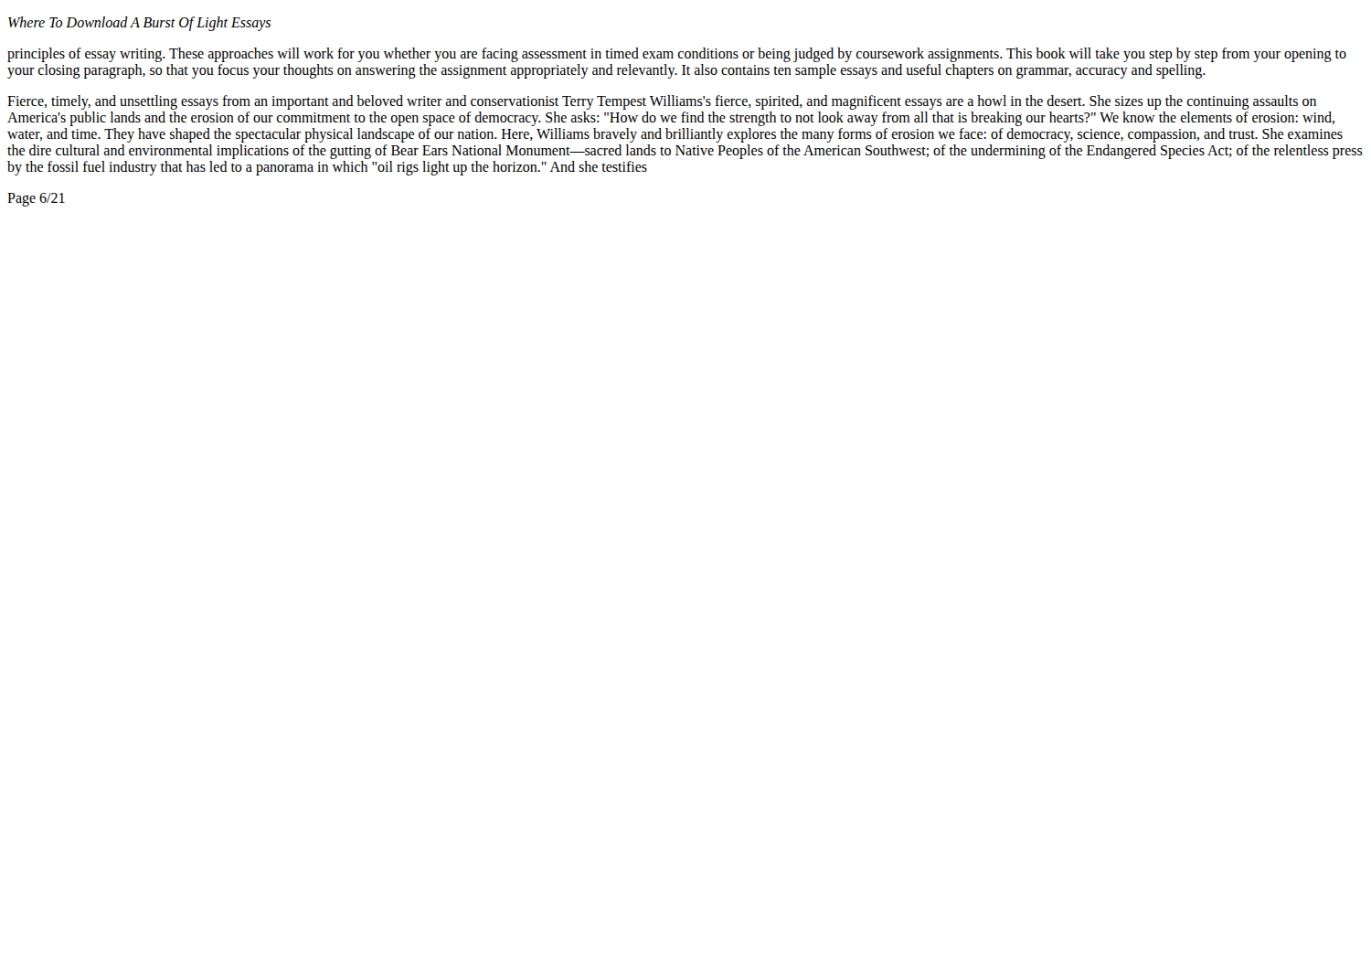Where To Download A Burst Of Light Essays
principles of essay writing. These approaches will work for you whether you are facing assessment in timed exam conditions or being judged by coursework assignments. This book will take you step by step from your opening to your closing paragraph, so that you focus your thoughts on answering the assignment appropriately and relevantly. It also contains ten sample essays and useful chapters on grammar, accuracy and spelling.
Fierce, timely, and unsettling essays from an important and beloved writer and conservationist Terry Tempest Williams's fierce, spirited, and magnificent essays are a howl in the desert. She sizes up the continuing assaults on America's public lands and the erosion of our commitment to the open space of democracy. She asks: "How do we find the strength to not look away from all that is breaking our hearts?" We know the elements of erosion: wind, water, and time. They have shaped the spectacular physical landscape of our nation. Here, Williams bravely and brilliantly explores the many forms of erosion we face: of democracy, science, compassion, and trust. She examines the dire cultural and environmental implications of the gutting of Bear Ears National Monument—sacred lands to Native Peoples of the American Southwest; of the undermining of the Endangered Species Act; of the relentless press by the fossil fuel industry that has led to a panorama in which "oil rigs light up the horizon." And she testifies
Page 6/21